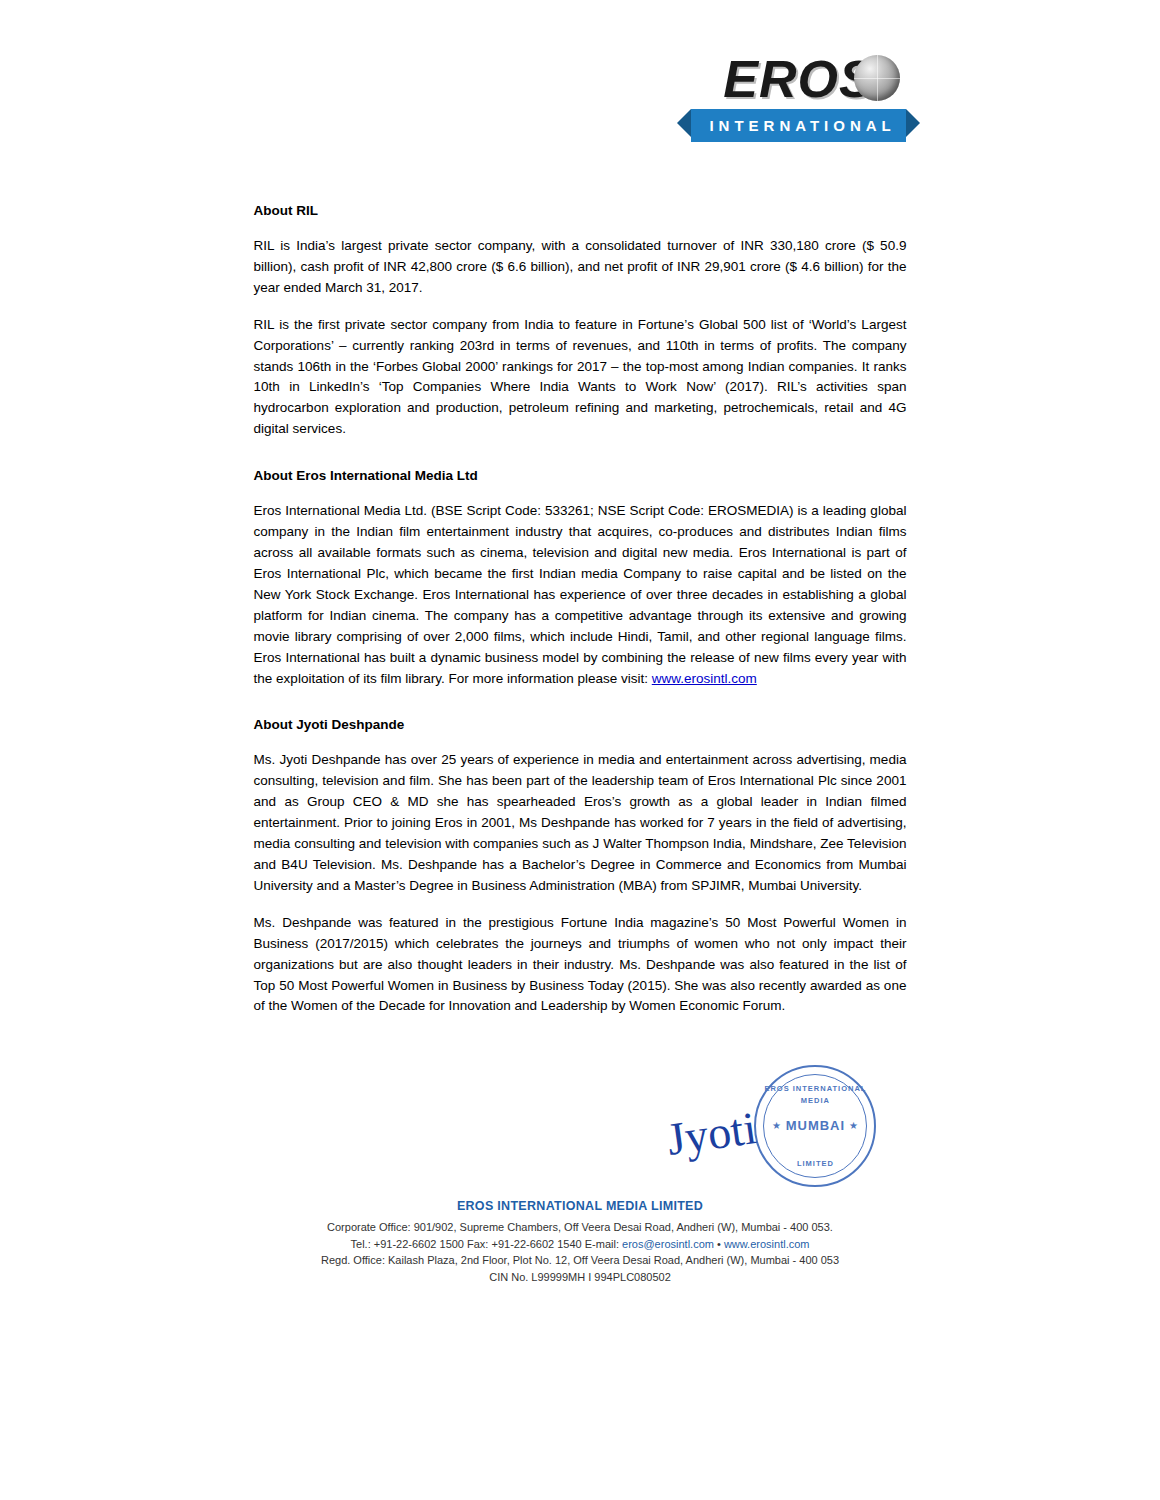EROS
INTERNATIONAL
About RIL
RIL is India’s largest private sector company, with a consolidated turnover of INR 330,180 crore ($ 50.9 billion), cash profit of INR 42,800 crore ($ 6.6 billion), and net profit of INR 29,901 crore ($ 4.6 billion) for the year ended March 31, 2017.
RIL is the first private sector company from India to feature in Fortune’s Global 500 list of ‘World’s Largest Corporations’ – currently ranking 203rd in terms of revenues, and 110th in terms of profits. The company stands 106th in the ‘Forbes Global 2000’ rankings for 2017 – the top-most among Indian companies. It ranks 10th in LinkedIn’s ‘Top Companies Where India Wants to Work Now’ (2017). RIL’s activities span hydrocarbon exploration and production, petroleum refining and marketing, petrochemicals, retail and 4G digital services.
About Eros International Media Ltd
Eros International Media Ltd. (BSE Script Code: 533261; NSE Script Code: EROSMEDIA) is a leading global company in the Indian film entertainment industry that acquires, co-produces and distributes Indian films across all available formats such as cinema, television and digital new media. Eros International is part of Eros International Plc, which became the first Indian media Company to raise capital and be listed on the New York Stock Exchange. Eros International has experience of over three decades in establishing a global platform for Indian cinema. The company has a competitive advantage through its extensive and growing movie library comprising of over 2,000 films, which include Hindi, Tamil, and other regional language films. Eros International has built a dynamic business model by combining the release of new films every year with the exploitation of its film library. For more information please visit: www.erosintl.com
About Jyoti Deshpande
Ms. Jyoti Deshpande has over 25 years of experience in media and entertainment across advertising, media consulting, television and film. She has been part of the leadership team of Eros International Plc since 2001 and as Group CEO & MD she has spearheaded Eros’s growth as a global leader in Indian filmed entertainment. Prior to joining Eros in 2001, Ms Deshpande has worked for 7 years in the field of advertising, media consulting and television with companies such as J Walter Thompson India, Mindshare, Zee Television and B4U Television. Ms. Deshpande has a Bachelor’s Degree in Commerce and Economics from Mumbai University and a Master’s Degree in Business Administration (MBA) from SPJIMR, Mumbai University.
Ms. Deshpande was featured in the prestigious Fortune India magazine’s 50 Most Powerful Women in Business (2017/2015) which celebrates the journeys and triumphs of women who not only impact their organizations but are also thought leaders in their industry. Ms. Deshpande was also featured in the list of Top 50 Most Powerful Women in Business by Business Today (2015). She was also recently awarded as one of the Women of the Decade for Innovation and Leadership by Women Economic Forum.
Jyoti
EROS INTERNATIONAL MEDIA
★
MUMBAI
★
LIMITED
EROS INTERNATIONAL MEDIA LIMITED
Corporate Office: 901/902, Supreme Chambers, Off Veera Desai Road, Andheri (W), Mumbai - 400 053.
Tel.: +91-22-6602 1500 Fax: +91-22-6602 1540 E-mail: eros@erosintl.com • www.erosintl.com
Regd. Office: Kailash Plaza, 2nd Floor, Plot No. 12, Off Veera Desai Road, Andheri (W), Mumbai - 400 053
CIN No. L99999MH I 994PLC080502